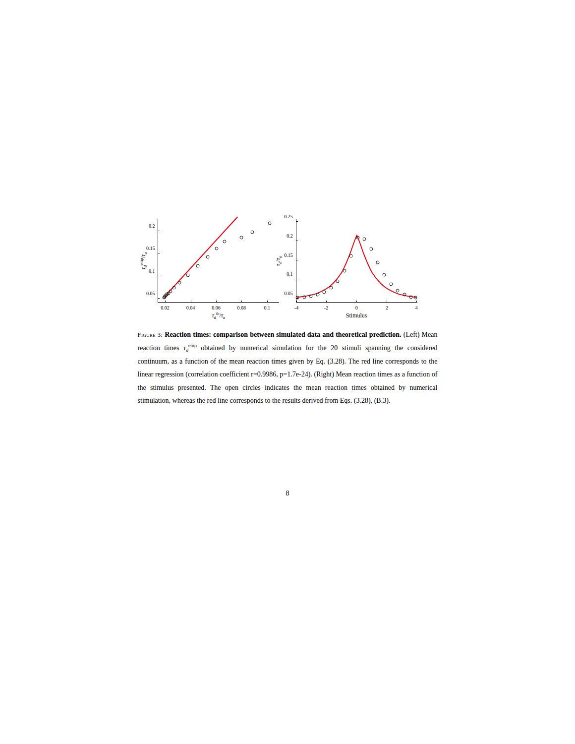0.05 0.1 0.15 0.2
0.02 0.04 0.06 0.08 0.1
τdth/τa
τdemp/τa
0.05 0.1 0.15 0.2 0.25
-4 -2 0 2 4
Stimulus
τd/τa
Figure 3: Reaction times: comparison between simulated data and theoretical prediction. (Left) Mean reaction times τdemp obtained by numerical simulation for the 20 stimuli spanning the considered continuum, as a function of the mean reaction times given by Eq. (3.28). The red line corresponds to the linear regression (correlation coefficient r=0.9986, p=1.7e-24). (Right) Mean reaction times as a function of the stimulus presented. The open circles indicates the mean reaction times obtained by numerical stimulation, whereas the red line corresponds to the results derived from Eqs. (3.28), (B.3).
8